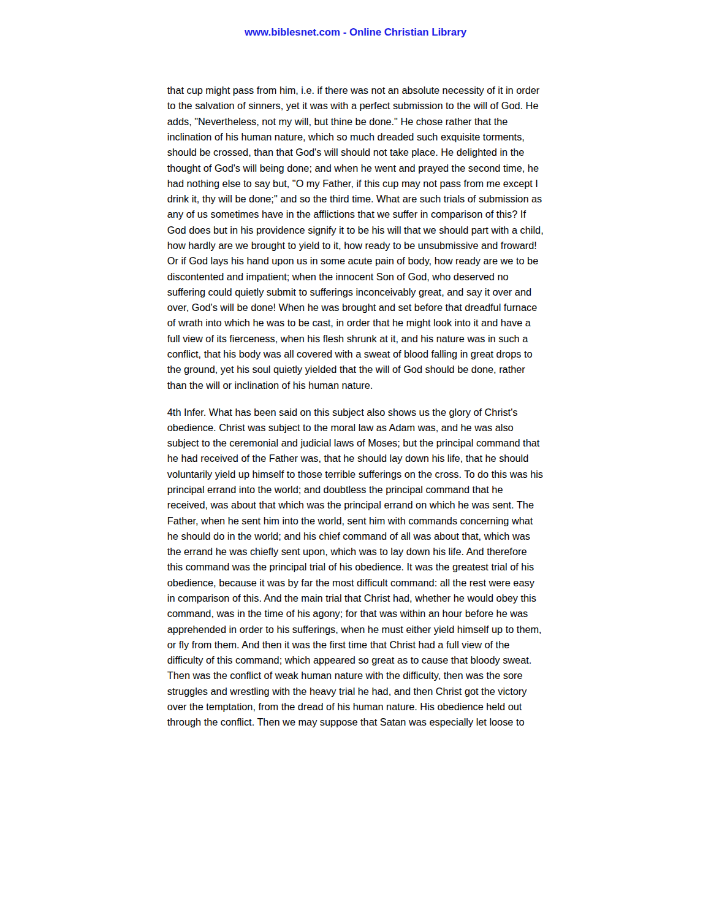www.biblesnet.com - Online Christian Library
that cup might pass from him, i.e. if there was not an absolute necessity of it in order to the salvation of sinners, yet it was with a perfect submission to the will of God. He adds, "Nevertheless, not my will, but thine be done." He chose rather that the inclination of his human nature, which so much dreaded such exquisite torments, should be crossed, than that God's will should not take place. He delighted in the thought of God's will being done; and when he went and prayed the second time, he had nothing else to say but, "O my Father, if this cup may not pass from me except I drink it, thy will be done;" and so the third time. What are such trials of submission as any of us sometimes have in the afflictions that we suffer in comparison of this? If God does but in his providence signify it to be his will that we should part with a child, how hardly are we brought to yield to it, how ready to be unsubmissive and froward! Or if God lays his hand upon us in some acute pain of body, how ready are we to be discontented and impatient; when the innocent Son of God, who deserved no suffering could quietly submit to sufferings inconceivably great, and say it over and over, God's will be done! When he was brought and set before that dreadful furnace of wrath into which he was to be cast, in order that he might look into it and have a full view of its fierceness, when his flesh shrunk at it, and his nature was in such a conflict, that his body was all covered with a sweat of blood falling in great drops to the ground, yet his soul quietly yielded that the will of God should be done, rather than the will or inclination of his human nature.
4th Infer. What has been said on this subject also shows us the glory of Christ's obedience. Christ was subject to the moral law as Adam was, and he was also subject to the ceremonial and judicial laws of Moses; but the principal command that he had received of the Father was, that he should lay down his life, that he should voluntarily yield up himself to those terrible sufferings on the cross. To do this was his principal errand into the world; and doubtless the principal command that he received, was about that which was the principal errand on which he was sent. The Father, when he sent him into the world, sent him with commands concerning what he should do in the world; and his chief command of all was about that, which was the errand he was chiefly sent upon, which was to lay down his life. And therefore this command was the principal trial of his obedience. It was the greatest trial of his obedience, because it was by far the most difficult command: all the rest were easy in comparison of this. And the main trial that Christ had, whether he would obey this command, was in the time of his agony; for that was within an hour before he was apprehended in order to his sufferings, when he must either yield himself up to them, or fly from them. And then it was the first time that Christ had a full view of the difficulty of this command; which appeared so great as to cause that bloody sweat. Then was the conflict of weak human nature with the difficulty, then was the sore struggles and wrestling with the heavy trial he had, and then Christ got the victory over the temptation, from the dread of his human nature. His obedience held out through the conflict. Then we may suppose that Satan was especially let loose to